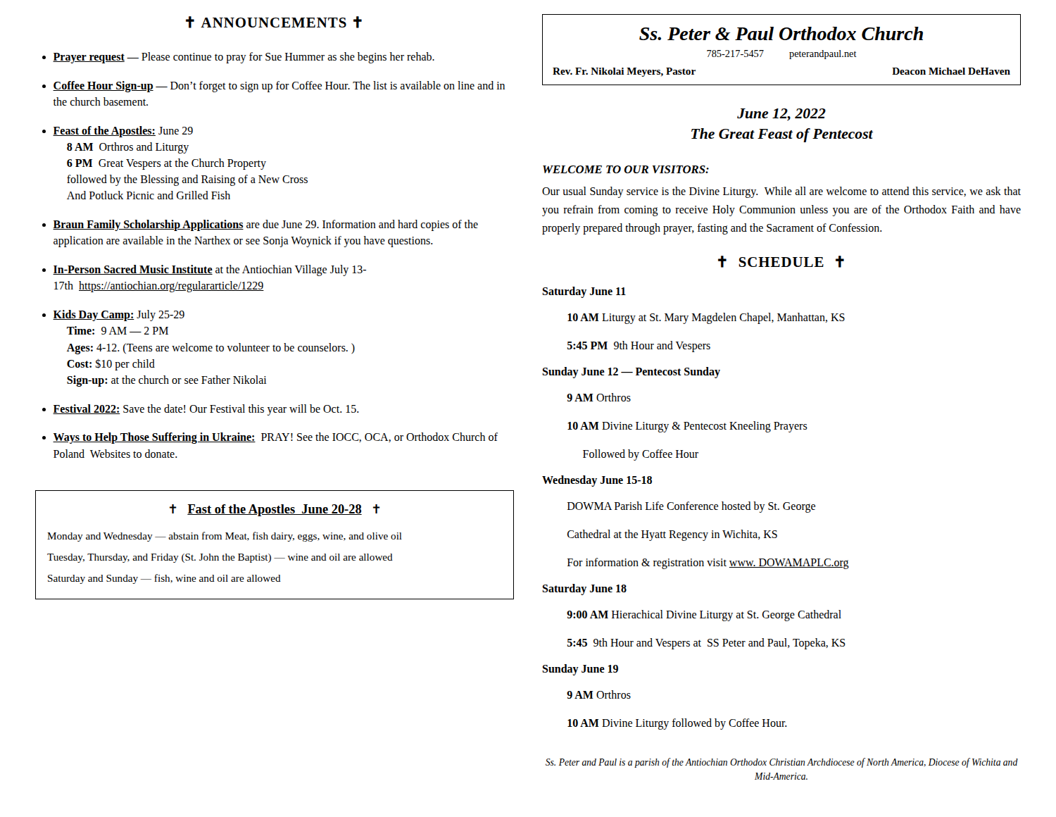✝ ANNOUNCEMENTS ✝
Prayer request — Please continue to pray for Sue Hummer as she begins her rehab.
Coffee Hour Sign-up — Don’t forget to sign up for Coffee Hour. The list is available on line and in the church basement.
Feast of the Apostles: June 29 8 AM Orthros and Liturgy 6 PM Great Vespers at the Church Property followed by the Blessing and Raising of a New Cross And Potluck Picnic and Grilled Fish
Braun Family Scholarship Applications are due June 29. Information and hard copies of the application are available in the Narthex or see Sonja Woynick if you have questions.
In-Person Sacred Music Institute at the Antiochian Village July 13-17th https://antiochian.org/regulararticle/1229
Kids Day Camp: July 25-29 Time: 9 AM — 2 PM Ages: 4-12. (Teens are welcome to volunteer to be counselors. ) Cost: $10 per child Sign-up: at the church or see Father Nikolai
Festival 2022: Save the date! Our Festival this year will be Oct. 15.
Ways to Help Those Suffering in Ukraine: PRAY! See the IOCC, OCA, or Orthodox Church of Poland Websites to donate.
✝ Fast of the Apostles June 20-28 ✝
Monday and Wednesday — abstain from Meat, fish dairy, eggs, wine, and olive oil
Tuesday, Thursday, and Friday (St. John the Baptist) — wine and oil are allowed
Saturday and Sunday — fish, wine and oil are allowed
Ss. Peter & Paul Orthodox Church
785-217-5457peterandpaul.net
Rev. Fr. Nikolai Meyers, Pastor Deacon Michael DeHaven
June 12, 2022
The Great Feast of Pentecost
WELCOME TO OUR VISITORS:
Our usual Sunday service is the Divine Liturgy. While all are welcome to attend this service, we ask that you refrain from coming to receive Holy Communion unless you are of the Orthodox Faith and have properly prepared through prayer, fasting and the Sacrament of Confession.
✝ SCHEDULE ✝
Saturday June 11
10 AM Liturgy at St. Mary Magdelen Chapel, Manhattan, KS
5:45 PM 9th Hour and Vespers
Sunday June 12 — Pentecost Sunday
9 AM Orthros
10 AM Divine Liturgy & Pentecost Kneeling Prayers
Followed by Coffee Hour
Wednesday June 15-18
DOWMA Parish Life Conference hosted by St. George
Cathedral at the Hyatt Regency in Wichita, KS
For information & registration visit www. DOWAMAPLC.org
Saturday June 18
9:00 AM Hierachical Divine Liturgy at St. George Cathedral
5:45 9th Hour and Vespers at SS Peter and Paul, Topeka, KS
Sunday June 19
9 AM Orthros
10 AM Divine Liturgy followed by Coffee Hour.
Ss. Peter and Paul is a parish of the Antiochian Orthodox Christian Archdiocese of North America, Diocese of Wichita and Mid-America.